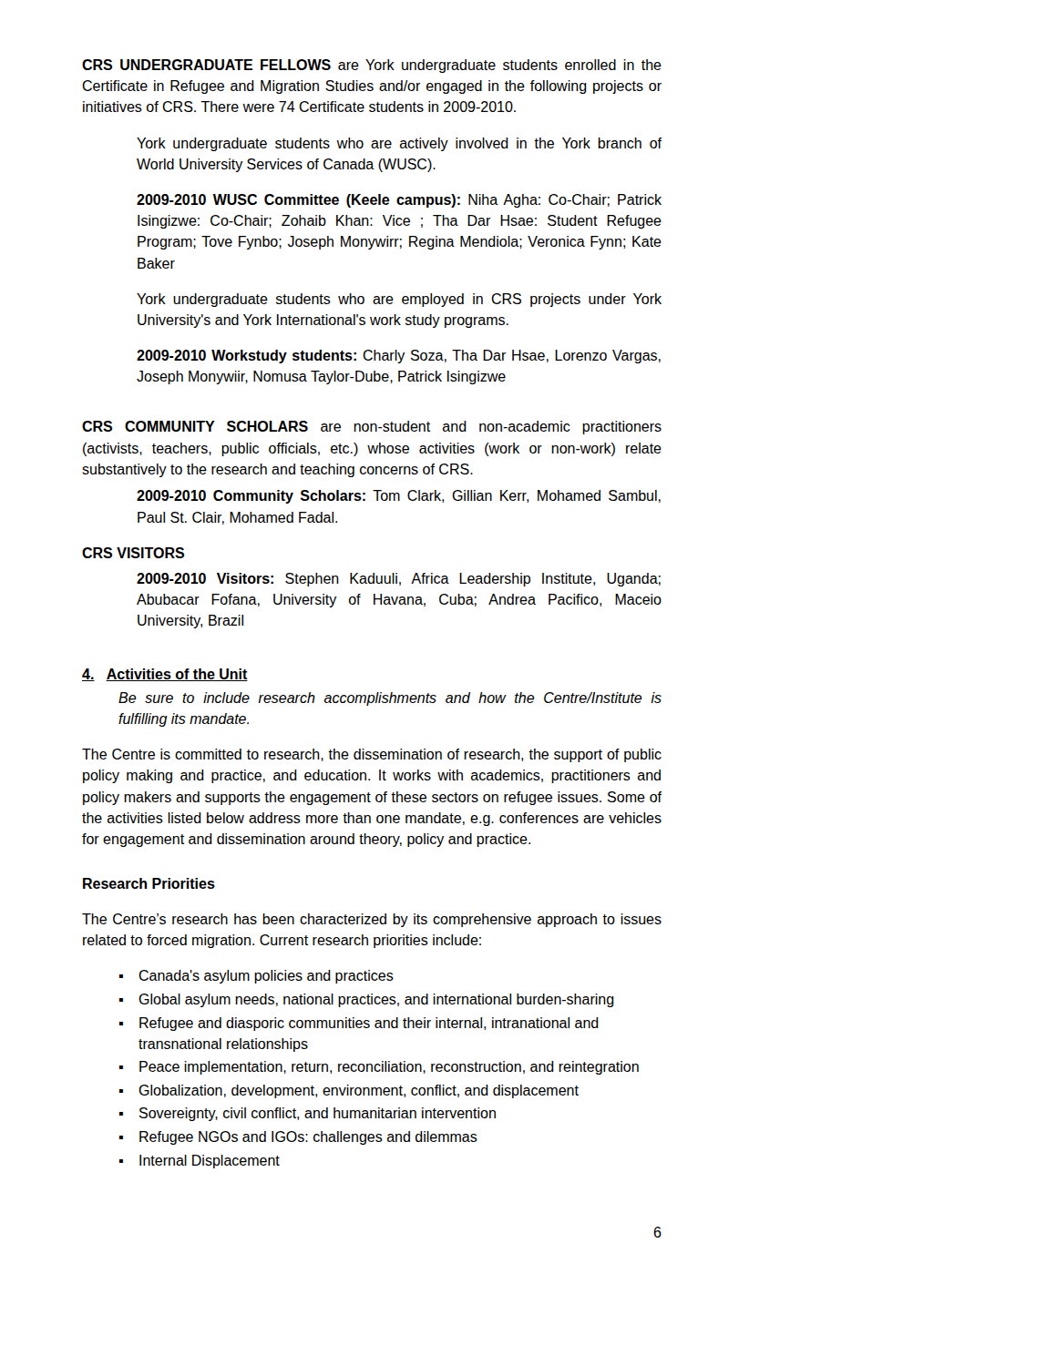CRS UNDERGRADUATE FELLOWS are York undergraduate students enrolled in the Certificate in Refugee and Migration Studies and/or engaged in the following projects or initiatives of CRS. There were 74 Certificate students in 2009-2010.
York undergraduate students who are actively involved in the York branch of World University Services of Canada (WUSC).
2009-2010 WUSC Committee (Keele campus): Niha Agha: Co-Chair; Patrick Isingizwe: Co-Chair; Zohaib Khan: Vice ; Tha Dar Hsae: Student Refugee Program; Tove Fynbo; Joseph Monywirr; Regina Mendiola; Veronica Fynn; Kate Baker
York undergraduate students who are employed in CRS projects under York University's and York International's work study programs.
2009-2010 Workstudy students: Charly Soza, Tha Dar Hsae, Lorenzo Vargas, Joseph Monywiir, Nomusa Taylor-Dube, Patrick Isingizwe
CRS COMMUNITY SCHOLARS are non-student and non-academic practitioners (activists, teachers, public officials, etc.) whose activities (work or non-work) relate substantively to the research and teaching concerns of CRS.
2009-2010 Community Scholars: Tom Clark, Gillian Kerr, Mohamed Sambul, Paul St. Clair, Mohamed Fadal.
CRS VISITORS
2009-2010 Visitors: Stephen Kaduuli, Africa Leadership Institute, Uganda; Abubacar Fofana, University of Havana, Cuba; Andrea Pacifico, Maceio University, Brazil
4. Activities of the Unit
Be sure to include research accomplishments and how the Centre/Institute is fulfilling its mandate.
The Centre is committed to research, the dissemination of research, the support of public policy making and practice, and education. It works with academics, practitioners and policy makers and supports the engagement of these sectors on refugee issues. Some of the activities listed below address more than one mandate, e.g. conferences are vehicles for engagement and dissemination around theory, policy and practice.
Research Priorities
The Centre’s research has been characterized by its comprehensive approach to issues related to forced migration. Current research priorities include:
Canada's asylum policies and practices
Global asylum needs, national practices, and international burden-sharing
Refugee and diasporic communities and their internal, intranational and transnational relationships
Peace implementation, return, reconciliation, reconstruction, and reintegration
Globalization, development, environment, conflict, and displacement
Sovereignty, civil conflict, and humanitarian intervention
Refugee NGOs and IGOs: challenges and dilemmas
Internal Displacement
6